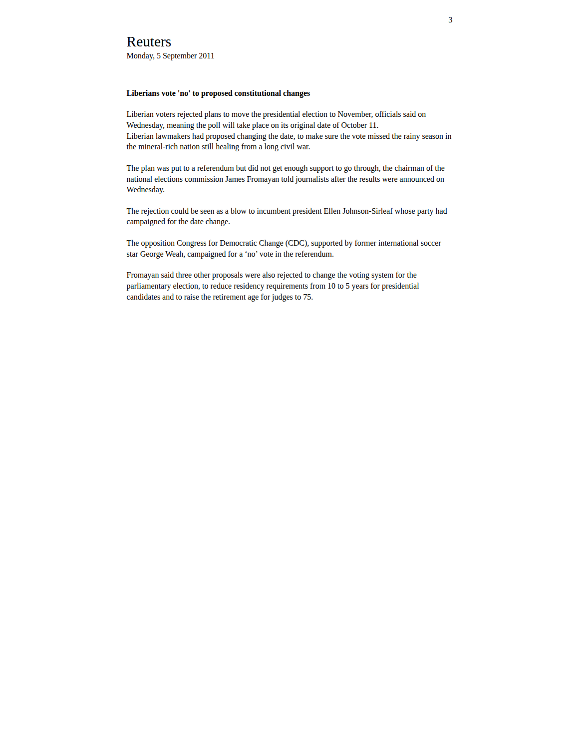3
Reuters
Monday, 5 September 2011
Liberians vote 'no' to proposed constitutional changes
Liberian voters rejected plans to move the presidential election to November, officials said on Wednesday, meaning the poll will take place on its original date of October 11.
Liberian lawmakers had proposed changing the date, to make sure the vote missed the rainy season in the mineral-rich nation still healing from a long civil war.
The plan was put to a referendum but did not get enough support to go through, the chairman of the national elections commission James Fromayan told journalists after the results were announced on Wednesday.
The rejection could be seen as a blow to incumbent president Ellen Johnson-Sirleaf whose party had campaigned for the date change.
The opposition Congress for Democratic Change (CDC), supported by former international soccer star George Weah, campaigned for a ‘no’ vote in the referendum.
Fromayan said three other proposals were also rejected to change the voting system for the parliamentary election, to reduce residency requirements from 10 to 5 years for presidential candidates and to raise the retirement age for judges to 75.